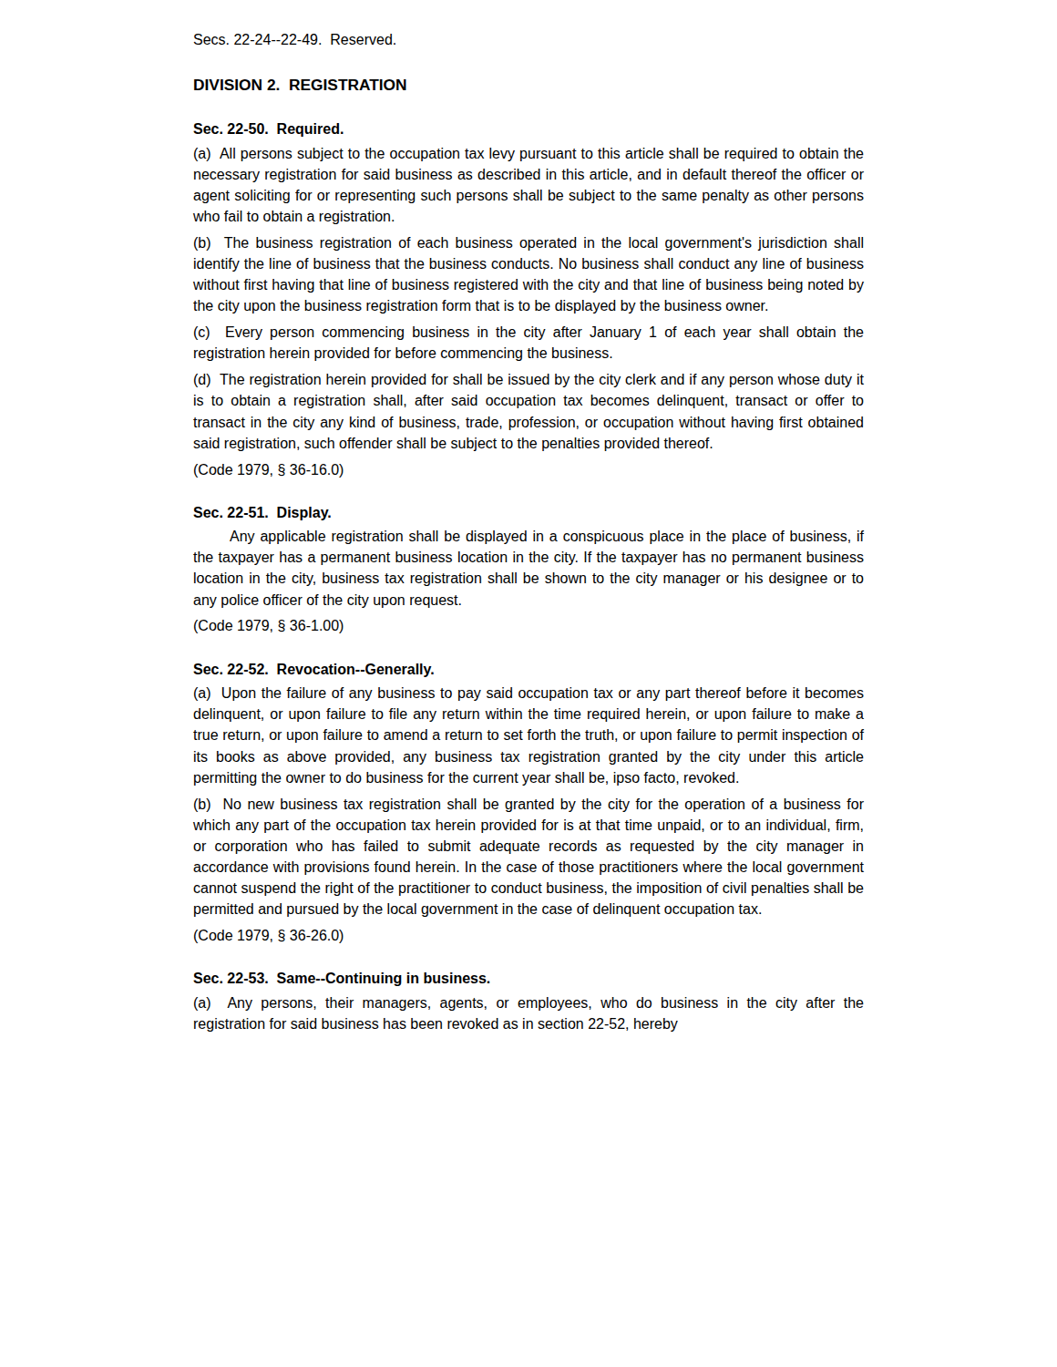Secs. 22-24--22-49. Reserved.
DIVISION 2. REGISTRATION
Sec. 22-50. Required.
(a) All persons subject to the occupation tax levy pursuant to this article shall be required to obtain the necessary registration for said business as described in this article, and in default thereof the officer or agent soliciting for or representing such persons shall be subject to the same penalty as other persons who fail to obtain a registration.
(b) The business registration of each business operated in the local government's jurisdiction shall identify the line of business that the business conducts. No business shall conduct any line of business without first having that line of business registered with the city and that line of business being noted by the city upon the business registration form that is to be displayed by the business owner.
(c) Every person commencing business in the city after January 1 of each year shall obtain the registration herein provided for before commencing the business.
(d) The registration herein provided for shall be issued by the city clerk and if any person whose duty it is to obtain a registration shall, after said occupation tax becomes delinquent, transact or offer to transact in the city any kind of business, trade, profession, or occupation without having first obtained said registration, such offender shall be subject to the penalties provided thereof.
(Code 1979, § 36-16.0)
Sec. 22-51. Display.
Any applicable registration shall be displayed in a conspicuous place in the place of business, if the taxpayer has a permanent business location in the city. If the taxpayer has no permanent business location in the city, business tax registration shall be shown to the city manager or his designee or to any police officer of the city upon request.
(Code 1979, § 36-1.00)
Sec. 22-52. Revocation--Generally.
(a) Upon the failure of any business to pay said occupation tax or any part thereof before it becomes delinquent, or upon failure to file any return within the time required herein, or upon failure to make a true return, or upon failure to amend a return to set forth the truth, or upon failure to permit inspection of its books as above provided, any business tax registration granted by the city under this article permitting the owner to do business for the current year shall be, ipso facto, revoked.
(b) No new business tax registration shall be granted by the city for the operation of a business for which any part of the occupation tax herein provided for is at that time unpaid, or to an individual, firm, or corporation who has failed to submit adequate records as requested by the city manager in accordance with provisions found herein. In the case of those practitioners where the local government cannot suspend the right of the practitioner to conduct business, the imposition of civil penalties shall be permitted and pursued by the local government in the case of delinquent occupation tax.
(Code 1979, § 36-26.0)
Sec. 22-53. Same--Continuing in business.
(a) Any persons, their managers, agents, or employees, who do business in the city after the registration for said business has been revoked as in section 22-52, hereby